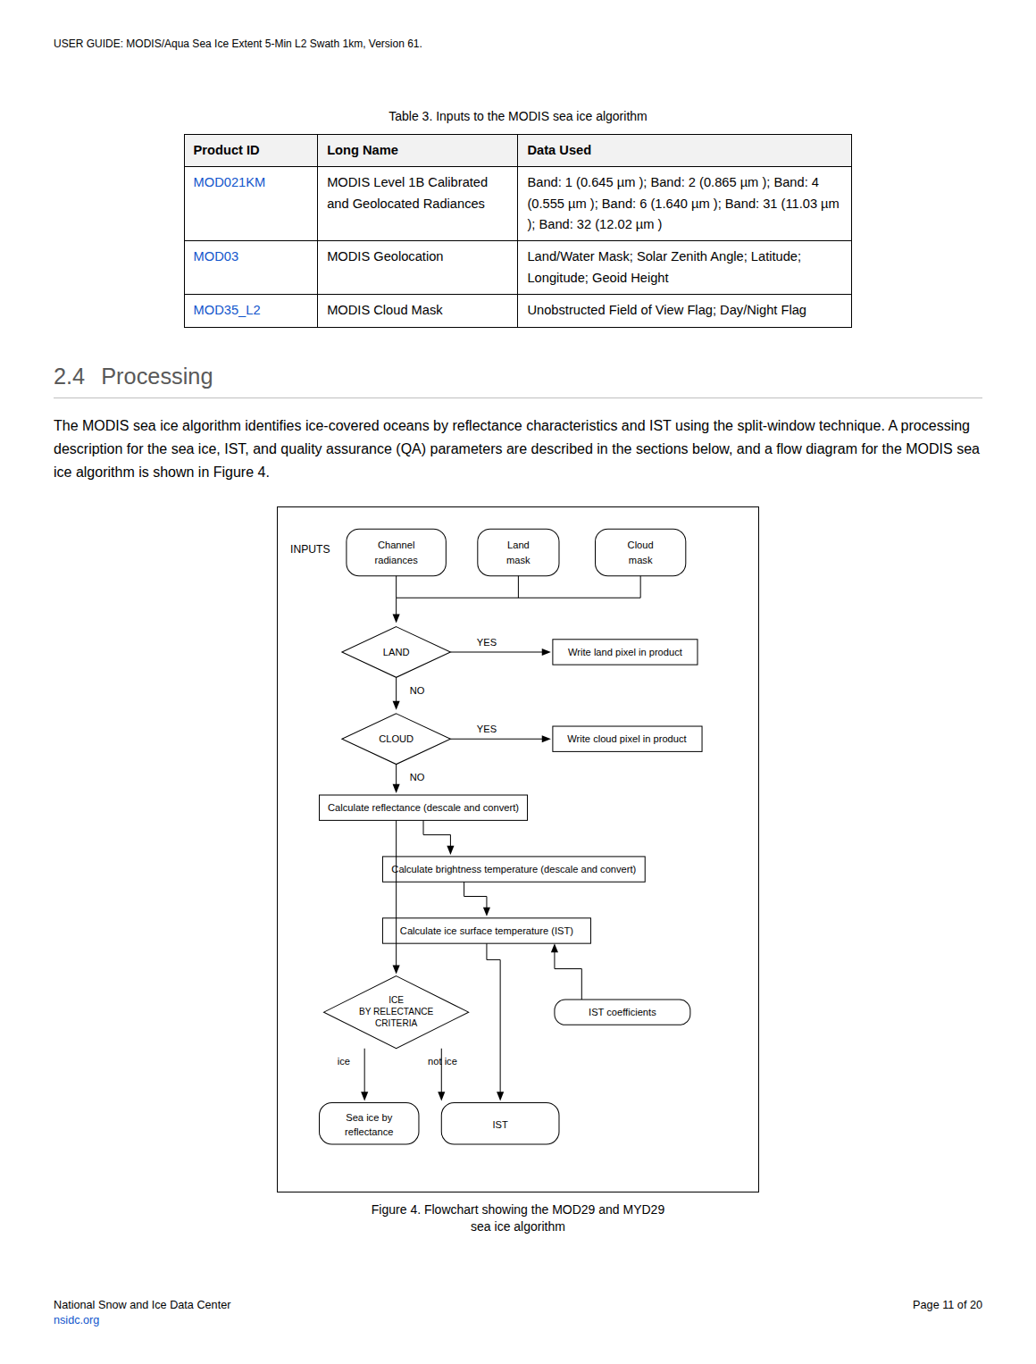USER GUIDE: MODIS/Aqua Sea Ice Extent 5-Min L2 Swath 1km, Version 61.
Table 3. Inputs to the MODIS sea ice algorithm
| Product ID | Long Name | Data Used |
| --- | --- | --- |
| MOD021KM | MODIS Level 1B Calibrated and Geolocated Radiances | Band: 1 (0.645 µm ); Band: 2 (0.865 µm ); Band: 4 (0.555 µm ); Band: 6 (1.640 µm ); Band: 31 (11.03 µm ); Band: 32 (12.02 µm ) |
| MOD03 | MODIS Geolocation | Land/Water Mask; Solar Zenith Angle; Latitude; Longitude; Geoid Height |
| MOD35_L2 | MODIS Cloud Mask | Unobstructed Field of View Flag; Day/Night Flag |
2.4 Processing
The MODIS sea ice algorithm identifies ice-covered oceans by reflectance characteristics and IST using the split-window technique. A processing description for the sea ice, IST, and quality assurance (QA) parameters are described in the sections below, and a flow diagram for the MODIS sea ice algorithm is shown in Figure 4.
INPUTS Channel radiances Land mask Cloud mask LAND YES Write land pixel in product NO CLOUD YES Write cloud pixel in product NO Calculate reflectance (descale and convert) Calculate brightness temperature (descale and convert) Calculate ice surface temperature (IST) ICE BY RELECTANCE CRITERIA IST coefficients ice not ice Sea ice by reflectance IST
Figure 4. Flowchart showing the MOD29 and MYD29
sea ice algorithm
National Snow and Ice Data Center
nsidc.org
Page 11 of 20